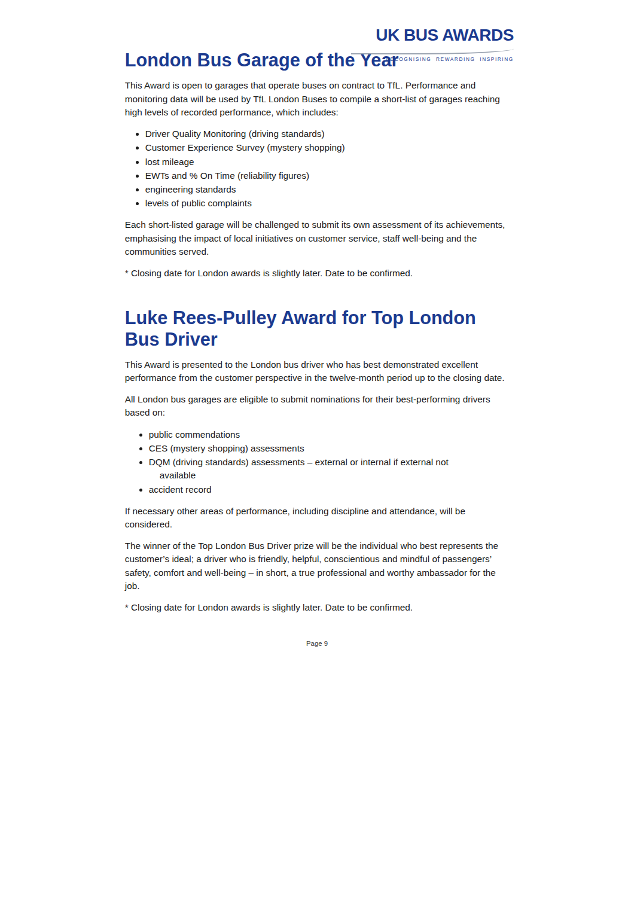UK BUS AWARDS
Recognising Rewarding Inspiring
London Bus Garage of the Year
This Award is open to garages that operate buses on contract to TfL. Performance and monitoring data will be used by TfL London Buses to compile a short-list of garages reaching high levels of recorded performance, which includes:
Driver Quality Monitoring (driving standards)
Customer Experience Survey (mystery shopping)
lost mileage
EWTs and % On Time (reliability figures)
engineering standards
levels of public complaints
Each short-listed garage will be challenged to submit its own assessment of its achievements, emphasising the impact of local initiatives on customer service, staff well-being and the communities served.
* Closing date for London awards is slightly later. Date to be confirmed.
Luke Rees-Pulley Award for Top London Bus Driver
This Award is presented to the London bus driver who has best demonstrated excellent performance from the customer perspective in the twelve-month period up to the closing date.
All London bus garages are eligible to submit nominations for their best-performing drivers based on:
public commendations
CES (mystery shopping) assessments
DQM (driving standards) assessments – external or internal if external not available
accident record
If necessary other areas of performance, including discipline and attendance, will be considered.
The winner of the Top London Bus Driver prize will be the individual who best represents the customer’s ideal; a driver who is friendly, helpful, conscientious and mindful of passengers’ safety, comfort and well-being – in short, a true professional and worthy ambassador for the job.
* Closing date for London awards is slightly later. Date to be confirmed.
Page 9